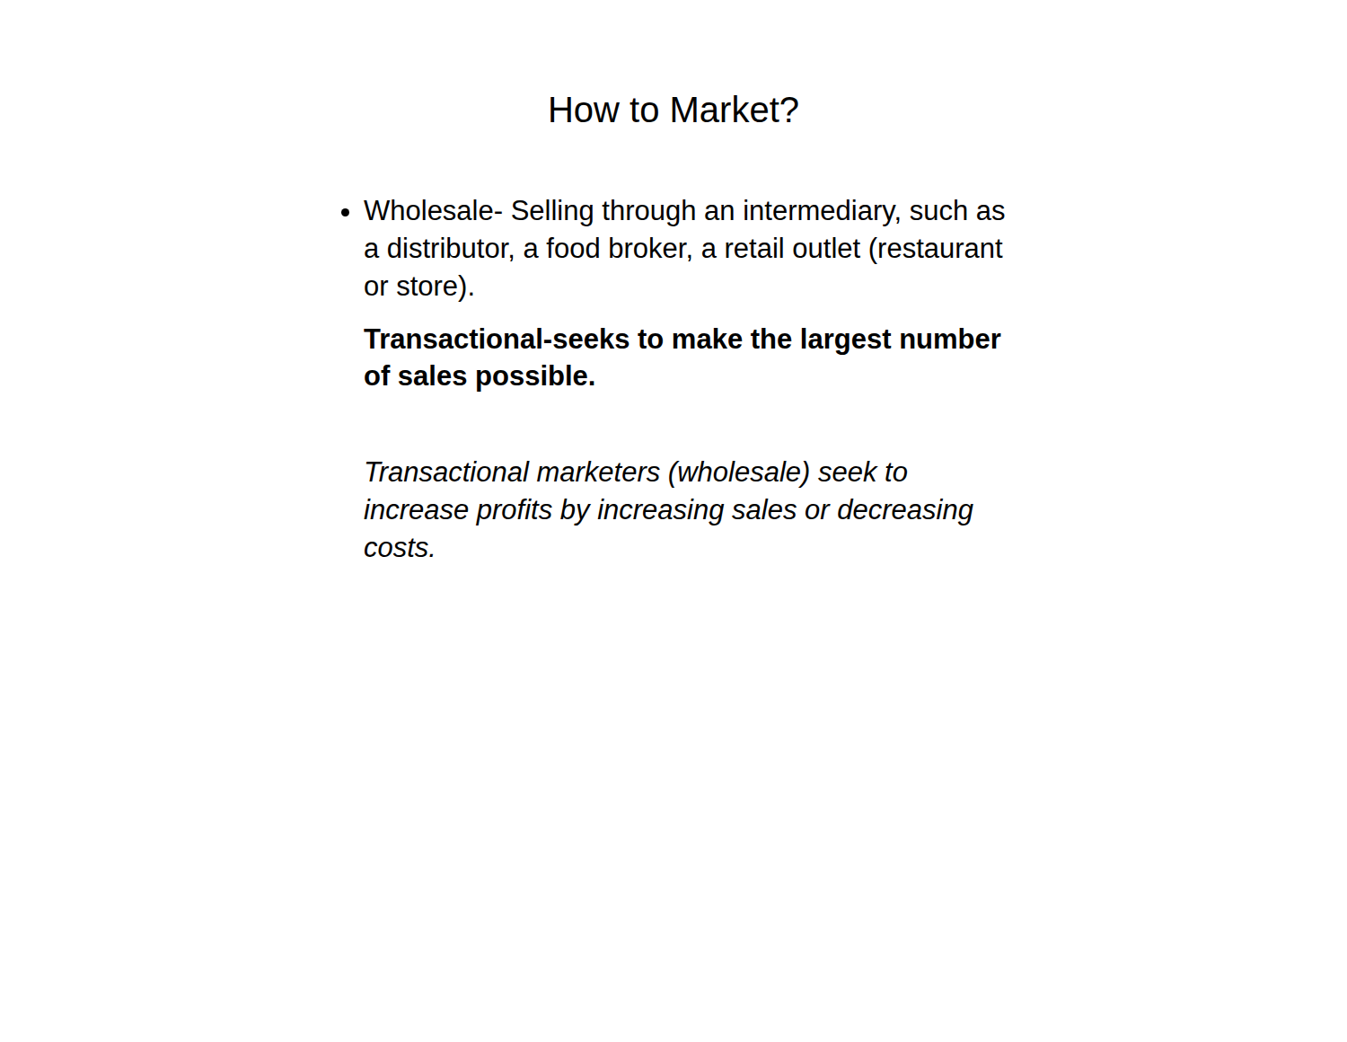How to Market?
Wholesale- Selling through an intermediary, such as a distributor, a food broker, a retail outlet (restaurant or store).
Transactional-seeks to make the largest number of sales possible.
Transactional marketers (wholesale) seek to increase profits by increasing sales or decreasing costs.